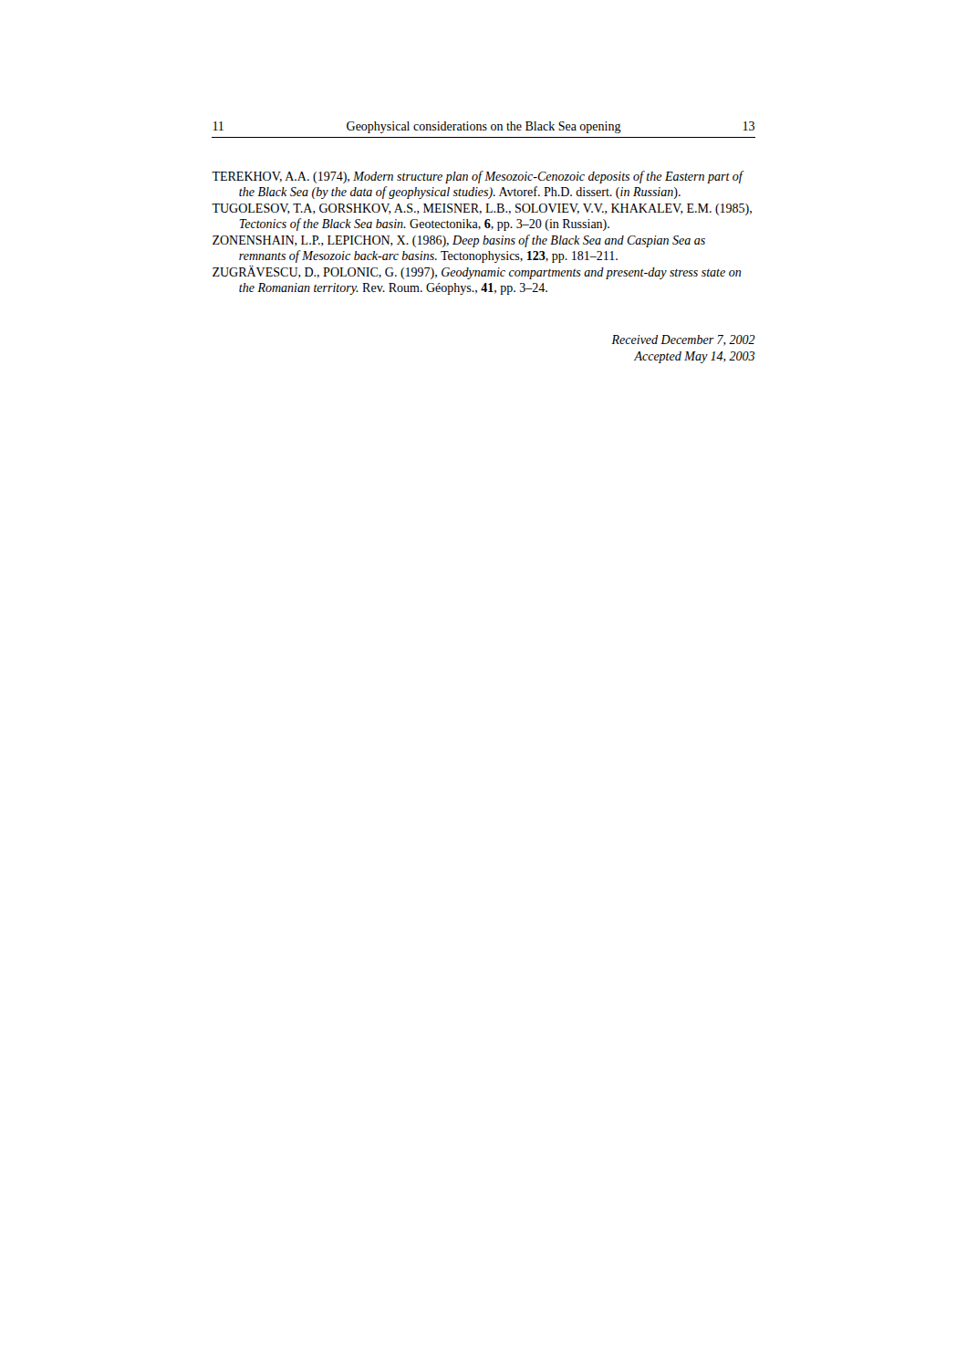11 Geophysical considerations on the Black Sea opening 13
TEREKHOV, A.A. (1974), Modern structure plan of Mesozoic-Cenozoic deposits of the Eastern part of the Black Sea (by the data of geophysical studies). Avtoref. Ph.D. dissert. (in Russian).
TUGOLESOV, T.A, GORSHKOV, A.S., MEISNER, L.B., SOLOVIEV, V.V., KHAKALEV, E.M. (1985), Tectonics of the Black Sea basin. Geotectonika, 6, pp. 3–20 (in Russian).
ZONENSHAIN, L.P., LEPICHON, X. (1986), Deep basins of the Black Sea and Caspian Sea as remnants of Mesozoic back-arc basins. Tectonophysics, 123, pp. 181–211.
ZUGRÄVESCU, D., POLONIC, G. (1997), Geodynamic compartments and present-day stress state on the Romanian territory. Rev. Roum. Géophys., 41, pp. 3–24.
Received December 7, 2002
Accepted May 14, 2003